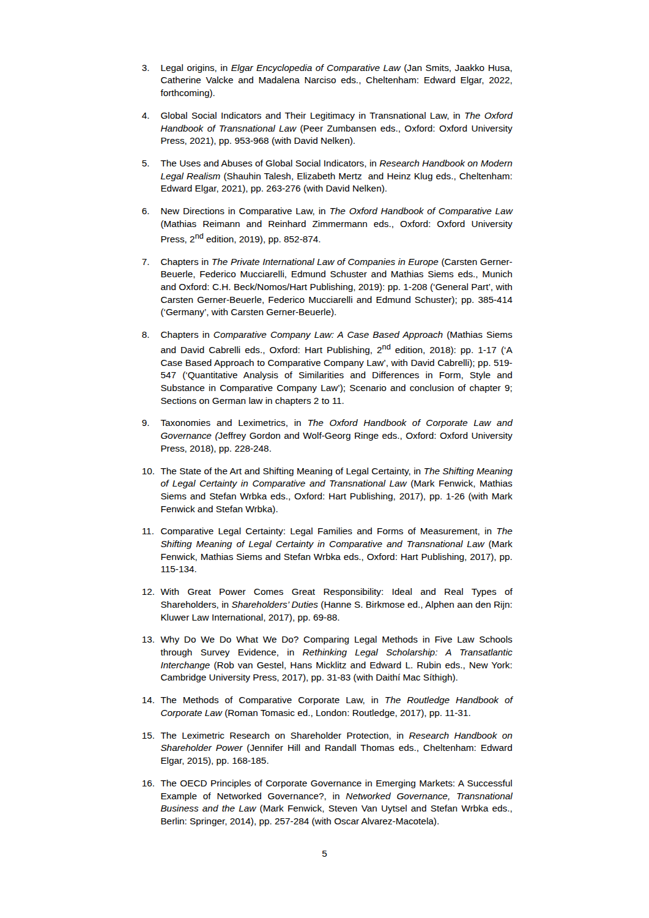Legal origins, in Elgar Encyclopedia of Comparative Law (Jan Smits, Jaakko Husa, Catherine Valcke and Madalena Narciso eds., Cheltenham: Edward Elgar, 2022, forthcoming).
Global Social Indicators and Their Legitimacy in Transnational Law, in The Oxford Handbook of Transnational Law (Peer Zumbansen eds., Oxford: Oxford University Press, 2021), pp. 953-968 (with David Nelken).
The Uses and Abuses of Global Social Indicators, in Research Handbook on Modern Legal Realism (Shauhin Talesh, Elizabeth Mertz and Heinz Klug eds., Cheltenham: Edward Elgar, 2021), pp. 263-276 (with David Nelken).
New Directions in Comparative Law, in The Oxford Handbook of Comparative Law (Mathias Reimann and Reinhard Zimmermann eds., Oxford: Oxford University Press, 2nd edition, 2019), pp. 852-874.
Chapters in The Private International Law of Companies in Europe (Carsten Gerner-Beuerle, Federico Mucciarelli, Edmund Schuster and Mathias Siems eds., Munich and Oxford: C.H. Beck/Nomos/Hart Publishing, 2019): pp. 1-208 (‘General Part’, with Carsten Gerner-Beuerle, Federico Mucciarelli and Edmund Schuster); pp. 385-414 (‘Germany’, with Carsten Gerner-Beuerle).
Chapters in Comparative Company Law: A Case Based Approach (Mathias Siems and David Cabrelli eds., Oxford: Hart Publishing, 2nd edition, 2018): pp. 1-17 (‘A Case Based Approach to Comparative Company Law’, with David Cabrelli); pp. 519-547 (‘Quantitative Analysis of Similarities and Differences in Form, Style and Substance in Comparative Company Law’); Scenario and conclusion of chapter 9; Sections on German law in chapters 2 to 11.
Taxonomies and Leximetrics, in The Oxford Handbook of Corporate Law and Governance (Jeffrey Gordon and Wolf-Georg Ringe eds., Oxford: Oxford University Press, 2018), pp. 228-248.
The State of the Art and Shifting Meaning of Legal Certainty, in The Shifting Meaning of Legal Certainty in Comparative and Transnational Law (Mark Fenwick, Mathias Siems and Stefan Wrbka eds., Oxford: Hart Publishing, 2017), pp. 1-26 (with Mark Fenwick and Stefan Wrbka).
Comparative Legal Certainty: Legal Families and Forms of Measurement, in The Shifting Meaning of Legal Certainty in Comparative and Transnational Law (Mark Fenwick, Mathias Siems and Stefan Wrbka eds., Oxford: Hart Publishing, 2017), pp. 115-134.
With Great Power Comes Great Responsibility: Ideal and Real Types of Shareholders, in Shareholders’ Duties (Hanne S. Birkmose ed., Alphen aan den Rijn: Kluwer Law International, 2017), pp. 69-88.
Why Do We Do What We Do? Comparing Legal Methods in Five Law Schools through Survey Evidence, in Rethinking Legal Scholarship: A Transatlantic Interchange (Rob van Gestel, Hans Micklitz and Edward L. Rubin eds., New York: Cambridge University Press, 2017), pp. 31-83 (with Daithí Mac Síthigh).
The Methods of Comparative Corporate Law, in The Routledge Handbook of Corporate Law (Roman Tomasic ed., London: Routledge, 2017), pp. 11-31.
The Leximetric Research on Shareholder Protection, in Research Handbook on Shareholder Power (Jennifer Hill and Randall Thomas eds., Cheltenham: Edward Elgar, 2015), pp. 168-185.
The OECD Principles of Corporate Governance in Emerging Markets: A Successful Example of Networked Governance?, in Networked Governance, Transnational Business and the Law (Mark Fenwick, Steven Van Uytsel and Stefan Wrbka eds., Berlin: Springer, 2014), pp. 257-284 (with Oscar Alvarez-Macotela).
5